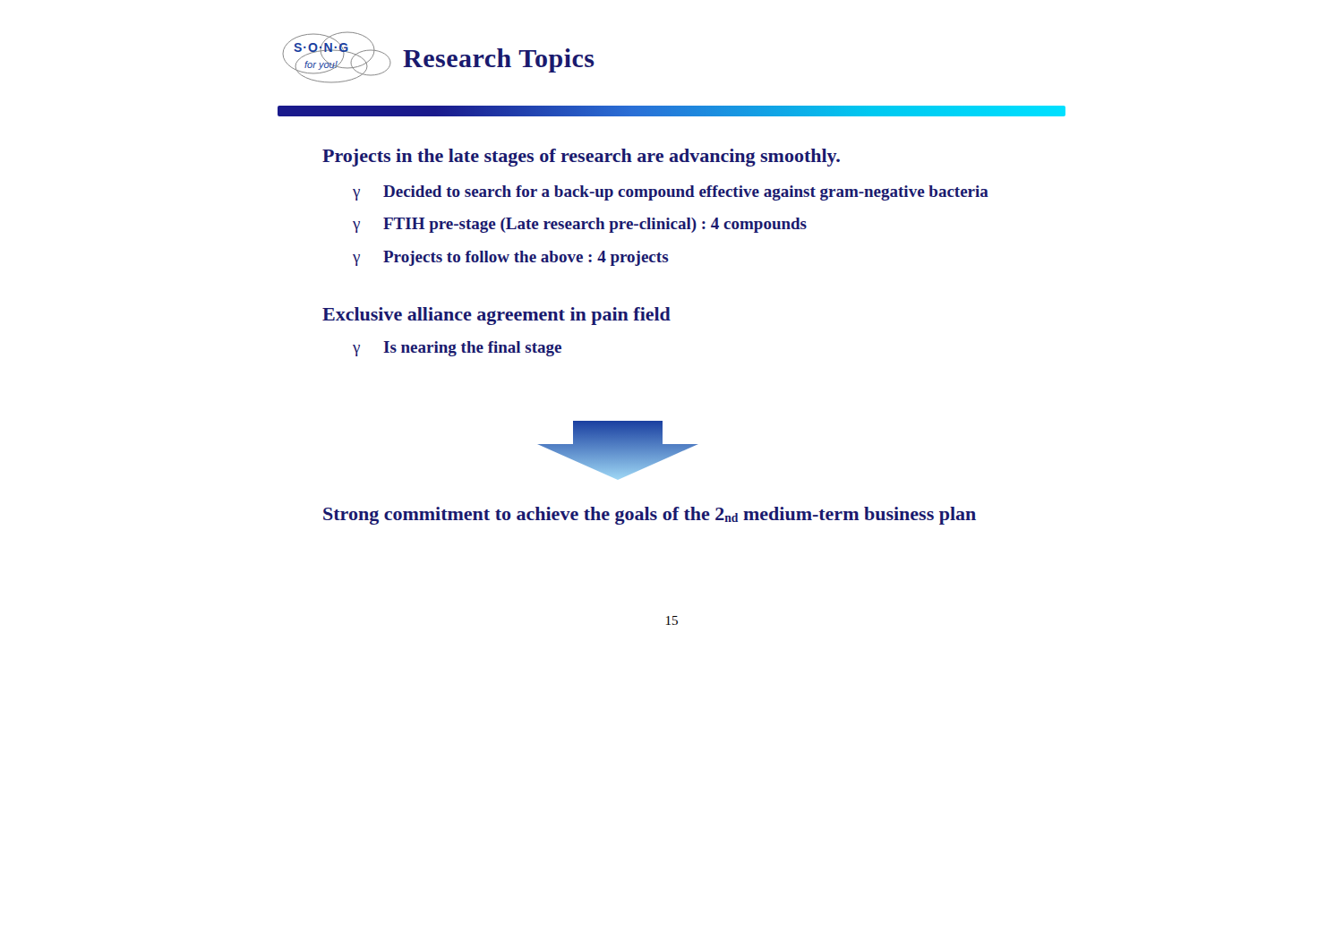S·O·N·G for you!
Research Topics
Projects in the late stages of research are advancing smoothly.
Decided to search for a back-up compound effective against gram-negative bacteria
FTIH pre-stage (Late research pre-clinical) : 4 compounds
Projects to follow the above : 4 projects
Exclusive alliance agreement in pain field
Is nearing the final stage
Strong commitment to achieve the goals of the 2nd medium-term business plan
15